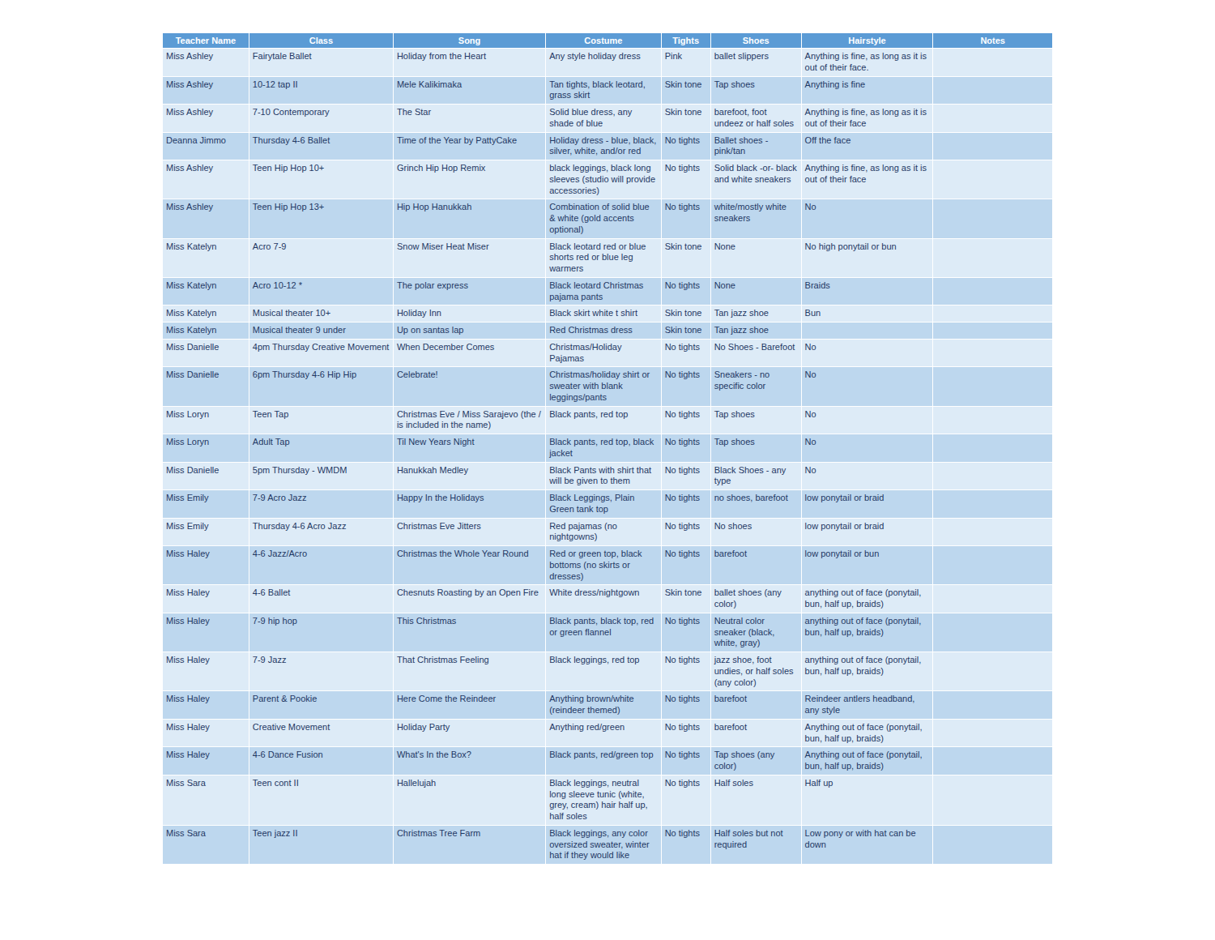| Teacher Name | Class | Song | Costume | Tights | Shoes | Hairstyle | Notes |
| --- | --- | --- | --- | --- | --- | --- | --- |
| Miss Ashley | Fairytale Ballet | Holiday from the Heart | Any style holiday dress | Pink | ballet slippers | Anything is fine, as long as it is out of their face. | |
| Miss Ashley | 10-12 tap II | Mele Kalikimaka | Tan tights, black leotard, grass skirt | Skin tone | Tap shoes | Anything is fine | |
| Miss Ashley | 7-10 Contemporary | The Star | Solid blue dress, any shade of blue | Skin tone | barefoot, foot undeez or half soles | Anything is fine, as long as it is out of their face | |
| Deanna Jimmo | Thursday 4-6 Ballet | Time of the Year by PattyCake | Holiday dress - blue, black, silver, white, and/or red | No tights | Ballet shoes - pink/tan | Off the face | |
| Miss Ashley | Teen Hip Hop 10+ | Grinch Hip Hop Remix | black leggings, black long sleeves (studio will provide accessories) | No tights | Solid black -or- black and white sneakers | Anything is fine, as long as it is out of their face | |
| Miss Ashley | Teen Hip Hop 13+ | Hip Hop Hanukkah | Combination of solid blue & white (gold accents optional) | No tights | white/mostly white sneakers | No | |
| Miss Katelyn | Acro 7-9 | Snow Miser Heat Miser | Black leotard red or blue shorts red or blue leg warmers | Skin tone | None | No high ponytail or bun | |
| Miss Katelyn | Acro 10-12 * | The polar express | Black leotard Christmas pajama pants | No tights | None | Braids | |
| Miss Katelyn | Musical theater 10+ | Holiday Inn | Black skirt white t shirt | Skin tone | Tan jazz shoe | Bun | |
| Miss Katelyn | Musical theater 9 under | Up on santas lap | Red Christmas dress | Skin tone | Tan jazz shoe | | |
| Miss Danielle | 4pm Thursday Creative Movement | When December Comes | Christmas/Holiday Pajamas | No tights | No Shoes - Barefoot | No | |
| Miss Danielle | 6pm Thursday 4-6 Hip Hip | Celebrate! | Christmas/holiday shirt or sweater with blank leggings/pants | No tights | Sneakers - no specific color | No | |
| Miss Loryn | Teen Tap | Christmas Eve / Miss Sarajevo (the / is included in the name) | Black pants, red top | No tights | Tap shoes | No | |
| Miss Loryn | Adult Tap | Til New Years Night | Black pants, red top, black jacket | No tights | Tap shoes | No | |
| Miss Danielle | 5pm Thursday - WMDM | Hanukkah Medley | Black Pants with shirt that will be given to them | No tights | Black Shoes - any type | No | |
| Miss Emily | 7-9 Acro Jazz | Happy In the Holidays | Black Leggings, Plain Green tank top | No tights | no shoes, barefoot | low ponytail or braid | |
| Miss Emily | Thursday 4-6 Acro Jazz | Christmas Eve Jitters | Red pajamas (no nightgowns) | No tights | No shoes | low ponytail or braid | |
| Miss Haley | 4-6 Jazz/Acro | Christmas the Whole Year Round | Red or green top, black bottoms (no skirts or dresses) | No tights | barefoot | low ponytail or bun | |
| Miss Haley | 4-6 Ballet | Chesnuts Roasting by an Open Fire | White dress/nightgown | Skin tone | ballet shoes (any color) | anything out of face (ponytail, bun, half up, braids) | |
| Miss Haley | 7-9 hip hop | This Christmas | Black pants, black top, red or green flannel | No tights | Neutral color sneaker (black, white, gray) | anything out of face (ponytail, bun, half up, braids) | |
| Miss Haley | 7-9 Jazz | That Christmas Feeling | Black leggings, red top | No tights | jazz shoe, foot undies, or half soles (any color) | anything out of face (ponytail, bun, half up, braids) | |
| Miss Haley | Parent & Pookie | Here Come the Reindeer | Anything brown/white (reindeer themed) | No tights | barefoot | Reindeer antlers headband, any style | |
| Miss Haley | Creative Movement | Holiday Party | Anything red/green | No tights | barefoot | Anything out of face (ponytail, bun, half up, braids) | |
| Miss Haley | 4-6 Dance Fusion | What's In the Box? | Black pants, red/green top | No tights | Tap shoes (any color) | Anything out of face (ponytail, bun, half up, braids) | |
| Miss Sara | Teen cont II | Hallelujah | Black leggings, neutral long sleeve tunic (white, grey, cream) hair half up, half soles | No tights | Half soles | Half up | |
| Miss Sara | Teen jazz II | Christmas Tree Farm | Black leggings, any color oversized sweater, winter hat if they would like | No tights | Half soles but not required | Low pony or with hat can be down | |